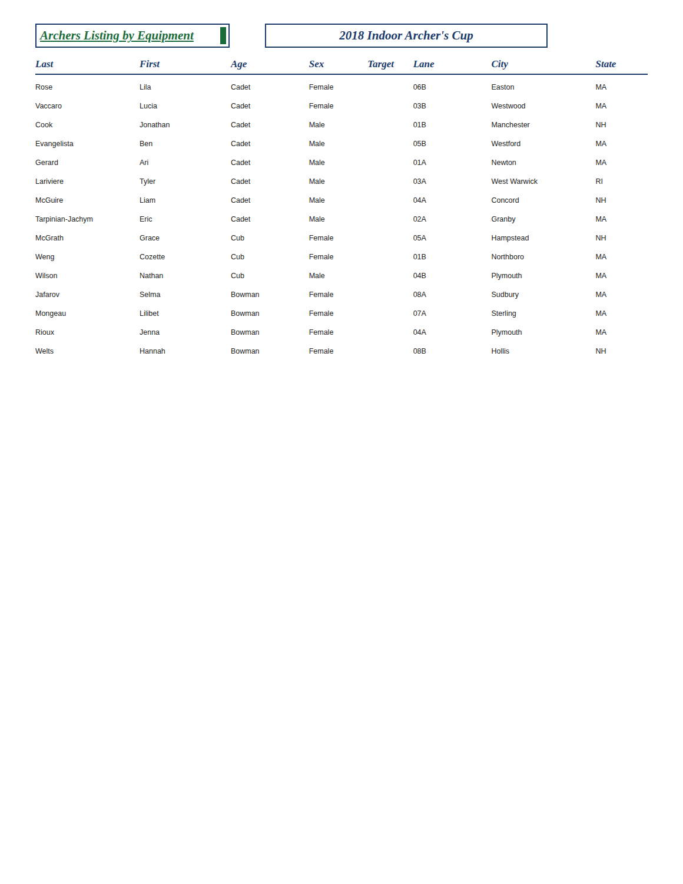Archers Listing by Equipment
2018 Indoor Archer's Cup
| Last | First | Age | Sex | Target | Lane | City | State |
| --- | --- | --- | --- | --- | --- | --- | --- |
| Rose | Lila | Cadet | Female | | 06B | Easton | MA |
| Vaccaro | Lucia | Cadet | Female | | 03B | Westwood | MA |
| Cook | Jonathan | Cadet | Male | | 01B | Manchester | NH |
| Evangelista | Ben | Cadet | Male | | 05B | Westford | MA |
| Gerard | Ari | Cadet | Male | | 01A | Newton | MA |
| Lariviere | Tyler | Cadet | Male | | 03A | West Warwick | RI |
| McGuire | Liam | Cadet | Male | | 04A | Concord | NH |
| Tarpinian-Jachym | Eric | Cadet | Male | | 02A | Granby | MA |
| McGrath | Grace | Cub | Female | | 05A | Hampstead | NH |
| Weng | Cozette | Cub | Female | | 01B | Northboro | MA |
| Wilson | Nathan | Cub | Male | | 04B | Plymouth | MA |
| Jafarov | Selma | Bowman | Female | | 08A | Sudbury | MA |
| Mongeau | Lilibet | Bowman | Female | | 07A | Sterling | MA |
| Rioux | Jenna | Bowman | Female | | 04A | Plymouth | MA |
| Welts | Hannah | Bowman | Female | | 08B | Hollis | NH |